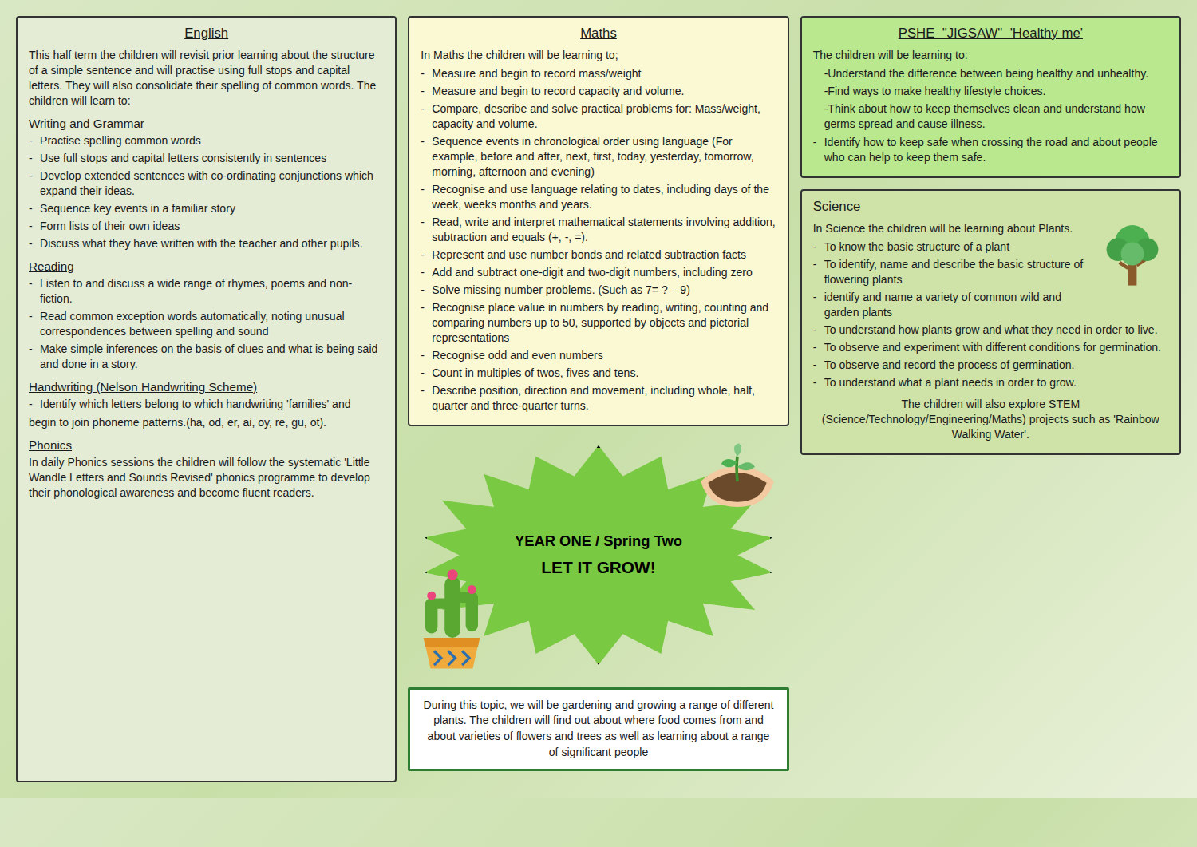English
This half term the children will revisit prior learning about the structure of a simple sentence and will practise using full stops and capital letters. They will also consolidate their spelling of common words. The children will learn to:
Writing and Grammar
Practise spelling common words
Use full stops and capital letters consistently in sentences
Develop extended sentences with co-ordinating conjunctions which expand their ideas.
Sequence key events in a familiar story
Form lists of their own ideas
Discuss what they have written with the teacher and other pupils.
Reading
Listen to and discuss a wide range of rhymes, poems and non-fiction.
Read common exception words automatically, noting unusual correspondences between spelling and sound
Make simple inferences on the basis of clues and what is being said and done in a story.
Handwriting (Nelson Handwriting Scheme)
Identify which letters belong to which handwriting 'families' and
begin to join phoneme patterns.(ha, od, er, ai, oy, re, gu, ot).
Phonics
In daily Phonics sessions the children will follow the systematic 'Little Wandle Letters and Sounds Revised' phonics programme to develop their phonological awareness and become fluent readers.
Maths
In Maths the children will be learning to;
Measure and begin to record mass/weight
Measure and begin to record capacity and volume.
Compare, describe and solve practical problems for: Mass/weight, capacity and volume.
Sequence events in chronological order using language (For example, before and after, next, first, today, yesterday, tomorrow, morning, afternoon and evening)
Recognise and use language relating to dates, including days of the week, weeks months and years.
Read, write and interpret mathematical statements involving addition, subtraction and equals (+, -, =).
Represent and use number bonds and related subtraction facts
Add and subtract one-digit and two-digit numbers, including zero
Solve missing number problems. (Such as 7= ? – 9)
Recognise place value in numbers by reading, writing, counting and comparing numbers up to 50, supported by objects and pictorial representations
Recognise odd and even numbers
Count in multiples of twos, fives and tens.
Describe position, direction and movement, including whole, half, quarter and three-quarter turns.
YEAR ONE / Spring Two
LET IT GROW!
During this topic, we will be gardening and growing a range of different plants. The children will find out about where food comes from and about varieties of flowers and trees as well as learning about a range of significant people
PSHE "JIGSAW" 'Healthy me'
The children will be learning to:
-Understand the difference between being healthy and unhealthy.
-Find ways to make healthy lifestyle choices.
-Think about how to keep themselves clean and understand how germs spread and cause illness.
Identify how to keep safe when crossing the road and about people who can help to keep them safe.
Science
In Science the children will be learning about Plants.
To know the basic structure of a plant
To identify, name and describe the basic structure of flowering plants
identify and name a variety of common wild and garden plants
To understand how plants grow and what they need in order to live.
To observe and experiment with different conditions for germination.
To observe and record the process of germination.
To understand what a plant needs in order to grow.
The children will also explore STEM (Science/Technology/Engineering/Maths) projects such as 'Rainbow Walking Water'.